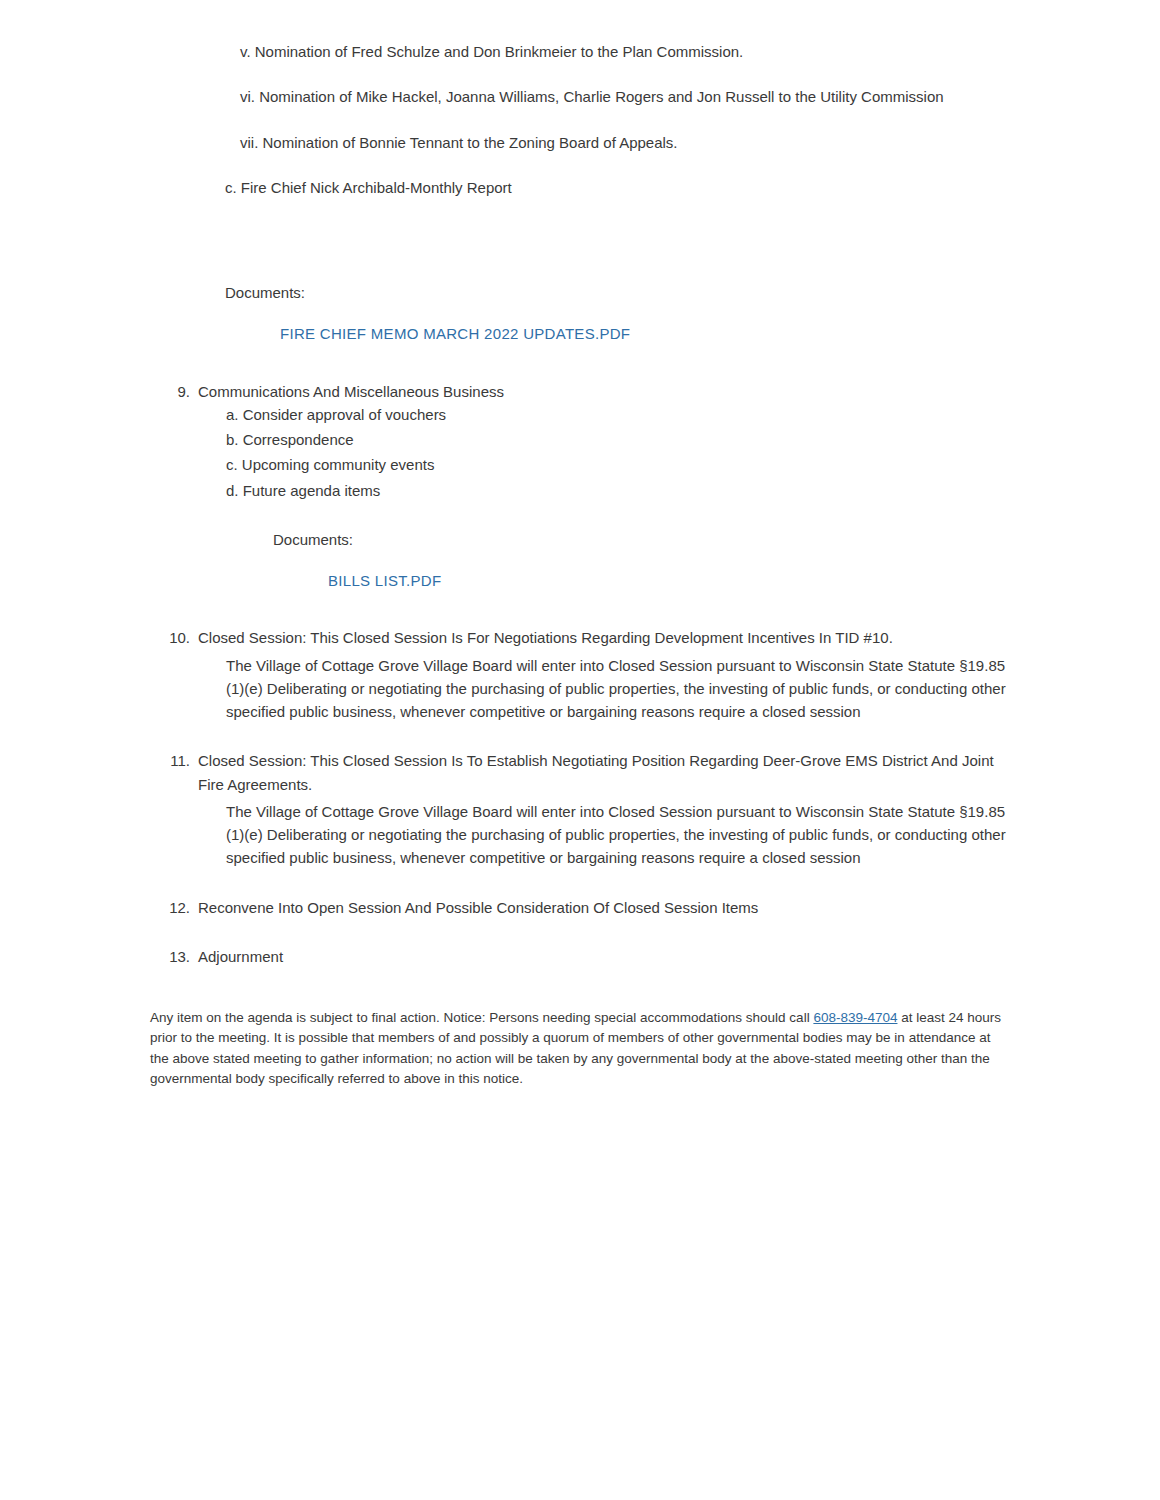v. Nomination of Fred Schulze and Don Brinkmeier to the Plan Commission.
vi. Nomination of Mike Hackel, Joanna Williams, Charlie Rogers and Jon Russell to the Utility Commission
vii. Nomination of Bonnie Tennant to the Zoning Board of Appeals.
c. Fire Chief Nick Archibald-Monthly Report
Documents:
FIRE CHIEF MEMO MARCH 2022 UPDATES.PDF
9. Communications And Miscellaneous Business
a. Consider approval of vouchers
b. Correspondence
c. Upcoming community events
d. Future agenda items
Documents:
BILLS LIST.PDF
10. Closed Session: This Closed Session Is For Negotiations Regarding Development Incentives In TID #10.
The Village of Cottage Grove Village Board will enter into Closed Session pursuant to Wisconsin State Statute §19.85 (1)(e) Deliberating or negotiating the purchasing of public properties, the investing of public funds, or conducting other specified public business, whenever competitive or bargaining reasons require a closed session
11. Closed Session: This Closed Session Is To Establish Negotiating Position Regarding Deer-Grove EMS District And Joint Fire Agreements.
The Village of Cottage Grove Village Board will enter into Closed Session pursuant to Wisconsin State Statute §19.85 (1)(e) Deliberating or negotiating the purchasing of public properties, the investing of public funds, or conducting other specified public business, whenever competitive or bargaining reasons require a closed session
12. Reconvene Into Open Session And Possible Consideration Of Closed Session Items
13. Adjournment
Any item on the agenda is subject to final action. Notice: Persons needing special accommodations should call 608-839-4704 at least 24 hours prior to the meeting. It is possible that members of and possibly a quorum of members of other governmental bodies may be in attendance at the above stated meeting to gather information; no action will be taken by any governmental body at the above-stated meeting other than the governmental body specifically referred to above in this notice.